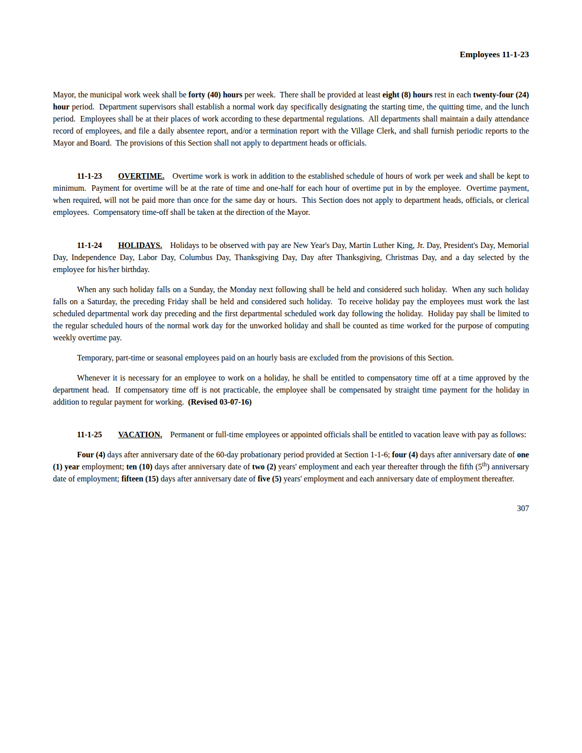Employees 11-1-23
Mayor, the municipal work week shall be forty (40) hours per week. There shall be provided at least eight (8) hours rest in each twenty-four (24) hour period. Department supervisors shall establish a normal work day specifically designating the starting time, the quitting time, and the lunch period. Employees shall be at their places of work according to these departmental regulations. All departments shall maintain a daily attendance record of employees, and file a daily absentee report, and/or a termination report with the Village Clerk, and shall furnish periodic reports to the Mayor and Board. The provisions of this Section shall not apply to department heads or officials.
11-1-23  OVERTIME. Overtime work is work in addition to the established schedule of hours of work per week and shall be kept to minimum. Payment for overtime will be at the rate of time and one-half for each hour of overtime put in by the employee. Overtime payment, when required, will not be paid more than once for the same day or hours. This Section does not apply to department heads, officials, or clerical employees. Compensatory time-off shall be taken at the direction of the Mayor.
11-1-24  HOLIDAYS. Holidays to be observed with pay are New Year's Day, Martin Luther King, Jr. Day, President's Day, Memorial Day, Independence Day, Labor Day, Columbus Day, Thanksgiving Day, Day after Thanksgiving, Christmas Day, and a day selected by the employee for his/her birthday.
When any such holiday falls on a Sunday, the Monday next following shall be held and considered such holiday. When any such holiday falls on a Saturday, the preceding Friday shall be held and considered such holiday. To receive holiday pay the employees must work the last scheduled departmental work day preceding and the first departmental scheduled work day following the holiday. Holiday pay shall be limited to the regular scheduled hours of the normal work day for the unworked holiday and shall be counted as time worked for the purpose of computing weekly overtime pay.
Temporary, part-time or seasonal employees paid on an hourly basis are excluded from the provisions of this Section.
Whenever it is necessary for an employee to work on a holiday, he shall be entitled to compensatory time off at a time approved by the department head. If compensatory time off is not practicable, the employee shall be compensated by straight time payment for the holiday in addition to regular payment for working. (Revised 03-07-16)
11-1-25  VACATION. Permanent or full-time employees or appointed officials shall be entitled to vacation leave with pay as follows:
Four (4) days after anniversary date of the 60-day probationary period provided at Section 1-1-6; four (4) days after anniversary date of one (1) year employment; ten (10) days after anniversary date of two (2) years' employment and each year thereafter through the fifth (5th) anniversary date of employment; fifteen (15) days after anniversary date of five (5) years' employment and each anniversary date of employment thereafter.
307